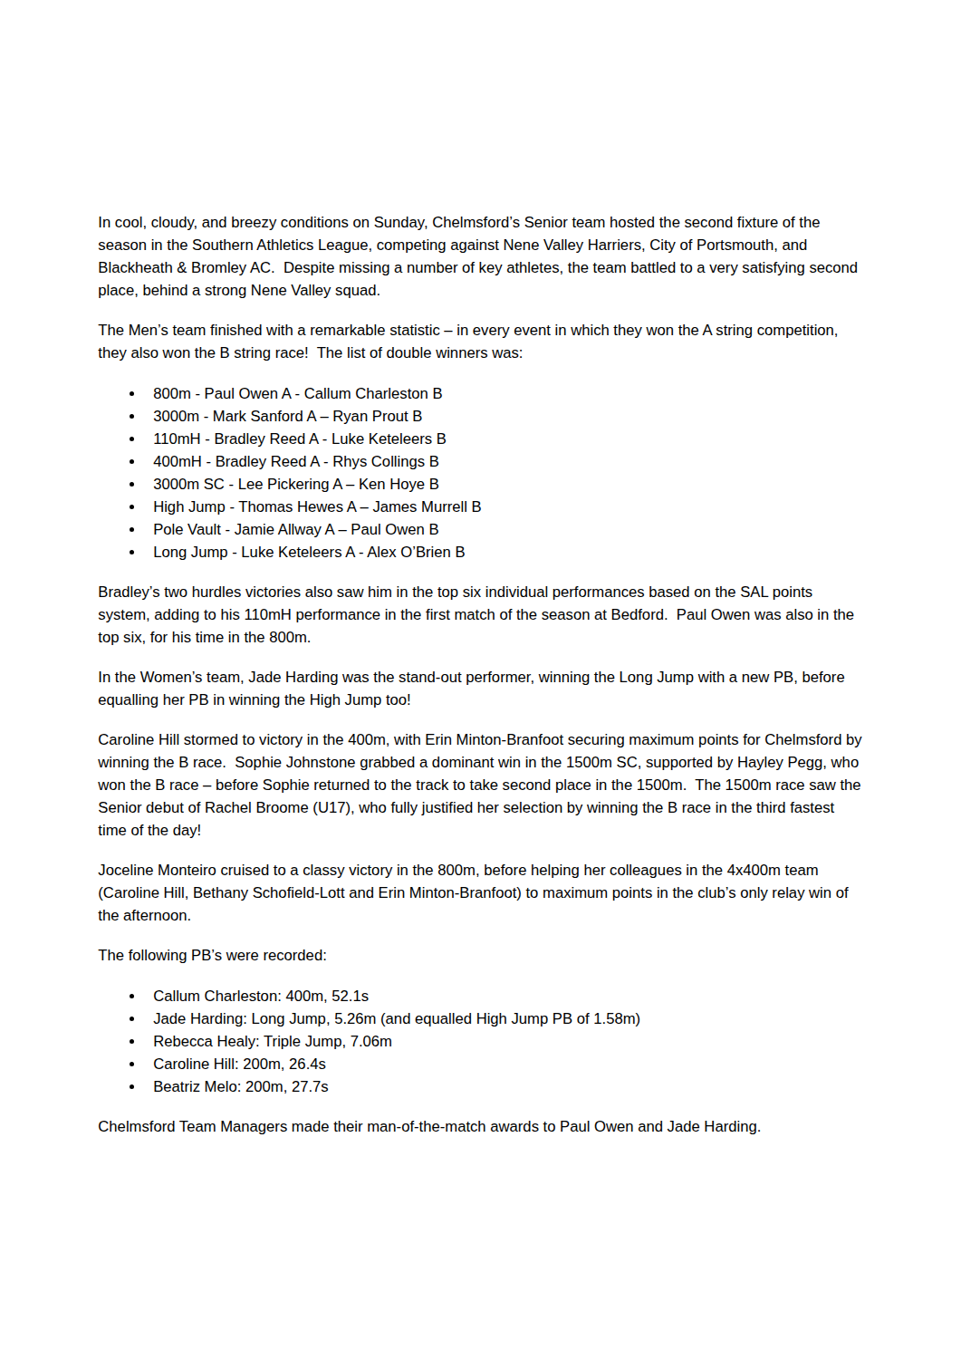In cool, cloudy, and breezy conditions on Sunday, Chelmsford’s Senior team hosted the second fixture of the season in the Southern Athletics League, competing against Nene Valley Harriers, City of Portsmouth, and Blackheath & Bromley AC. Despite missing a number of key athletes, the team battled to a very satisfying second place, behind a strong Nene Valley squad.
The Men’s team finished with a remarkable statistic – in every event in which they won the A string competition, they also won the B string race! The list of double winners was:
800m - Paul Owen A - Callum Charleston B
3000m - Mark Sanford A – Ryan Prout B
110mH - Bradley Reed A - Luke Keteleers B
400mH - Bradley Reed A - Rhys Collings B
3000m SC - Lee Pickering A – Ken Hoye B
High Jump - Thomas Hewes A – James Murrell B
Pole Vault - Jamie Allway A – Paul Owen B
Long Jump - Luke Keteleers A - Alex O’Brien B
Bradley’s two hurdles victories also saw him in the top six individual performances based on the SAL points system, adding to his 110mH performance in the first match of the season at Bedford. Paul Owen was also in the top six, for his time in the 800m.
In the Women’s team, Jade Harding was the stand-out performer, winning the Long Jump with a new PB, before equalling her PB in winning the High Jump too!
Caroline Hill stormed to victory in the 400m, with Erin Minton-Branfoot securing maximum points for Chelmsford by winning the B race. Sophie Johnstone grabbed a dominant win in the 1500m SC, supported by Hayley Pegg, who won the B race – before Sophie returned to the track to take second place in the 1500m. The 1500m race saw the Senior debut of Rachel Broome (U17), who fully justified her selection by winning the B race in the third fastest time of the day!
Joceline Monteiro cruised to a classy victory in the 800m, before helping her colleagues in the 4x400m team (Caroline Hill, Bethany Schofield-Lott and Erin Minton-Branfoot) to maximum points in the club’s only relay win of the afternoon.
The following PB’s were recorded:
Callum Charleston: 400m, 52.1s
Jade Harding: Long Jump, 5.26m (and equalled High Jump PB of 1.58m)
Rebecca Healy: Triple Jump, 7.06m
Caroline Hill: 200m, 26.4s
Beatriz Melo: 200m, 27.7s
Chelmsford Team Managers made their man-of-the-match awards to Paul Owen and Jade Harding.